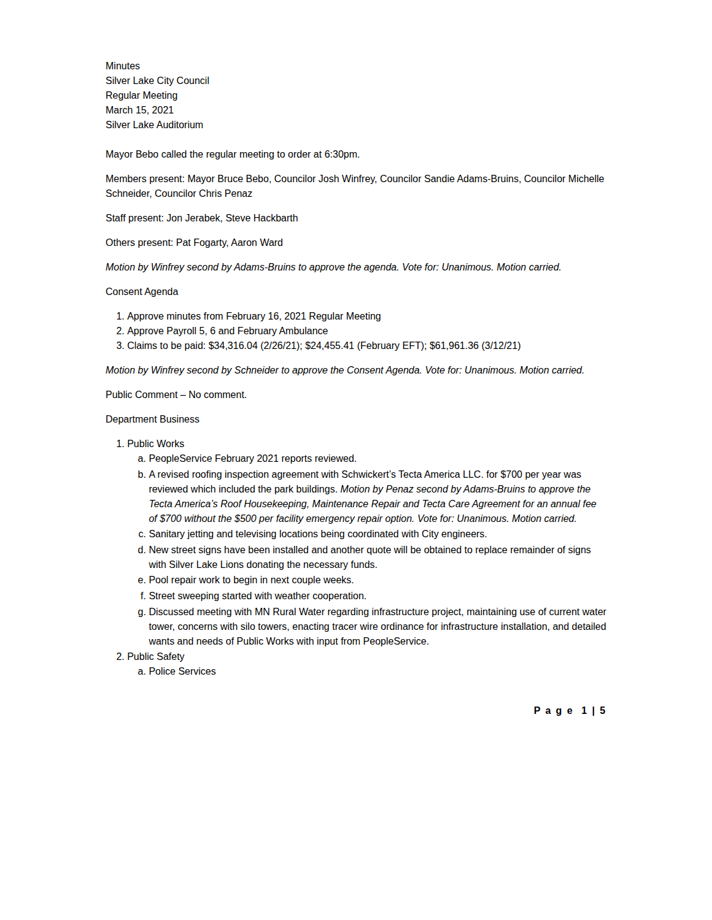Minutes
Silver Lake City Council
Regular Meeting
March 15, 2021
Silver Lake Auditorium
Mayor Bebo called the regular meeting to order at 6:30pm.
Members present: Mayor Bruce Bebo, Councilor Josh Winfrey, Councilor Sandie Adams-Bruins, Councilor Michelle Schneider, Councilor Chris Penaz
Staff present: Jon Jerabek, Steve Hackbarth
Others present: Pat Fogarty, Aaron Ward
Motion by Winfrey second by Adams-Bruins to approve the agenda. Vote for: Unanimous. Motion carried.
Consent Agenda
Approve minutes from February 16, 2021 Regular Meeting
Approve Payroll 5, 6 and February Ambulance
Claims to be paid: $34,316.04 (2/26/21); $24,455.41 (February EFT); $61,961.36 (3/12/21)
Motion by Winfrey second by Schneider to approve the Consent Agenda. Vote for: Unanimous. Motion carried.
Public Comment – No comment.
Department Business
Public Works
PeopleService February 2021 reports reviewed.
A revised roofing inspection agreement with Schwickert’s Tecta America LLC. for $700 per year was reviewed which included the park buildings. Motion by Penaz second by Adams-Bruins to approve the Tecta America’s Roof Housekeeping, Maintenance Repair and Tecta Care Agreement for an annual fee of $700 without the $500 per facility emergency repair option. Vote for: Unanimous. Motion carried.
Sanitary jetting and televising locations being coordinated with City engineers.
New street signs have been installed and another quote will be obtained to replace remainder of signs with Silver Lake Lions donating the necessary funds.
Pool repair work to begin in next couple weeks.
Street sweeping started with weather cooperation.
Discussed meeting with MN Rural Water regarding infrastructure project, maintaining use of current water tower, concerns with silo towers, enacting tracer wire ordinance for infrastructure installation, and detailed wants and needs of Public Works with input from PeopleService.
Public Safety
Police Services
P a g e 1 | 5